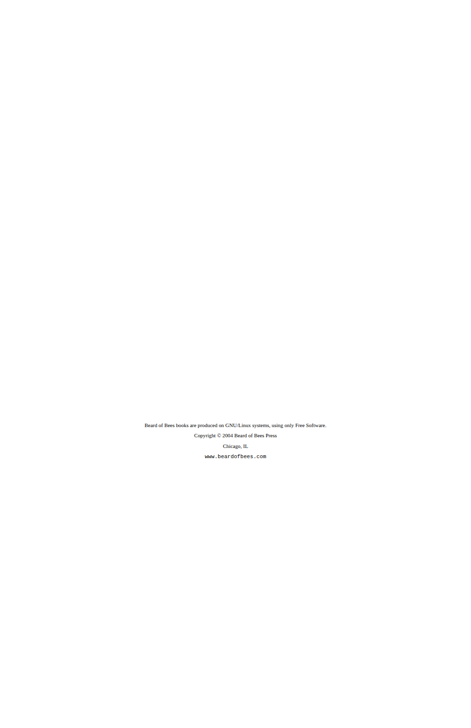Beard of Bees books are produced on GNU/Linux systems, using only Free Software.
Copyright © 2004 Beard of Bees Press
Chicago, IL
www.beardofbees.com